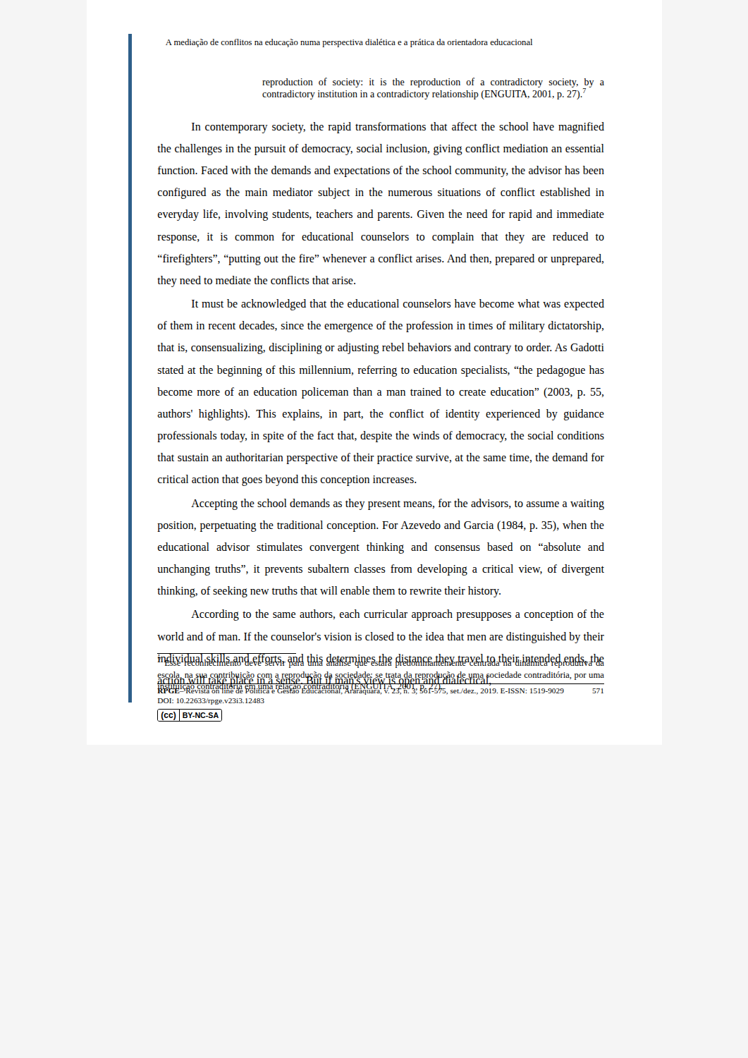A mediação de conflitos na educação numa perspectiva dialética e a prática da orientadora educacional
reproduction of society: it is the reproduction of a contradictory society, by a contradictory institution in a contradictory relationship (ENGUITA, 2001, p. 27).7
In contemporary society, the rapid transformations that affect the school have magnified the challenges in the pursuit of democracy, social inclusion, giving conflict mediation an essential function. Faced with the demands and expectations of the school community, the advisor has been configured as the main mediator subject in the numerous situations of conflict established in everyday life, involving students, teachers and parents. Given the need for rapid and immediate response, it is common for educational counselors to complain that they are reduced to “firefighters”, “putting out the fire” whenever a conflict arises. And then, prepared or unprepared, they need to mediate the conflicts that arise.
It must be acknowledged that the educational counselors have become what was expected of them in recent decades, since the emergence of the profession in times of military dictatorship, that is, consensualizing, disciplining or adjusting rebel behaviors and contrary to order. As Gadotti stated at the beginning of this millennium, referring to education specialists, “the pedagogue has become more of an education policeman than a man trained to create education” (2003, p. 55, authors' highlights). This explains, in part, the conflict of identity experienced by guidance professionals today, in spite of the fact that, despite the winds of democracy, the social conditions that sustain an authoritarian perspective of their practice survive, at the same time, the demand for critical action that goes beyond this conception increases.
Accepting the school demands as they present means, for the advisors, to assume a waiting position, perpetuating the traditional conception. For Azevedo and Garcia (1984, p. 35), when the educational advisor stimulates convergent thinking and consensus based on “absolute and unchanging truths”, it prevents subaltern classes from developing a critical view, of divergent thinking, of seeking new truths that will enable them to rewrite their history.
According to the same authors, each curricular approach presupposes a conception of the world and of man. If the counselor's vision is closed to the idea that men are distinguished by their individual skills and efforts, and this determines the distance they travel to their intended ends, the action will take place in a sense. But if man's view is open and dialectical,
7 Esse reconhecimento deve servir para uma análise que estará predominantemente centrada na dinâmica reprodutiva da escola, na sua contribuição com a reprodução da sociedade: se trata da reprodução de uma sociedade contraditória, por uma instituição contraditória em uma relação contraditória (ENGUITA, 2001, p. 27).
RPGE– Revista on line de Política e Gestão Educacional, Araraquara, v. 23, n. 3, 561-575, set./dez., 2019. E-ISSN: 1519-9029
DOI: 10.22633/rpge.v23i3.12483
571
(cc) BY-NC-SA